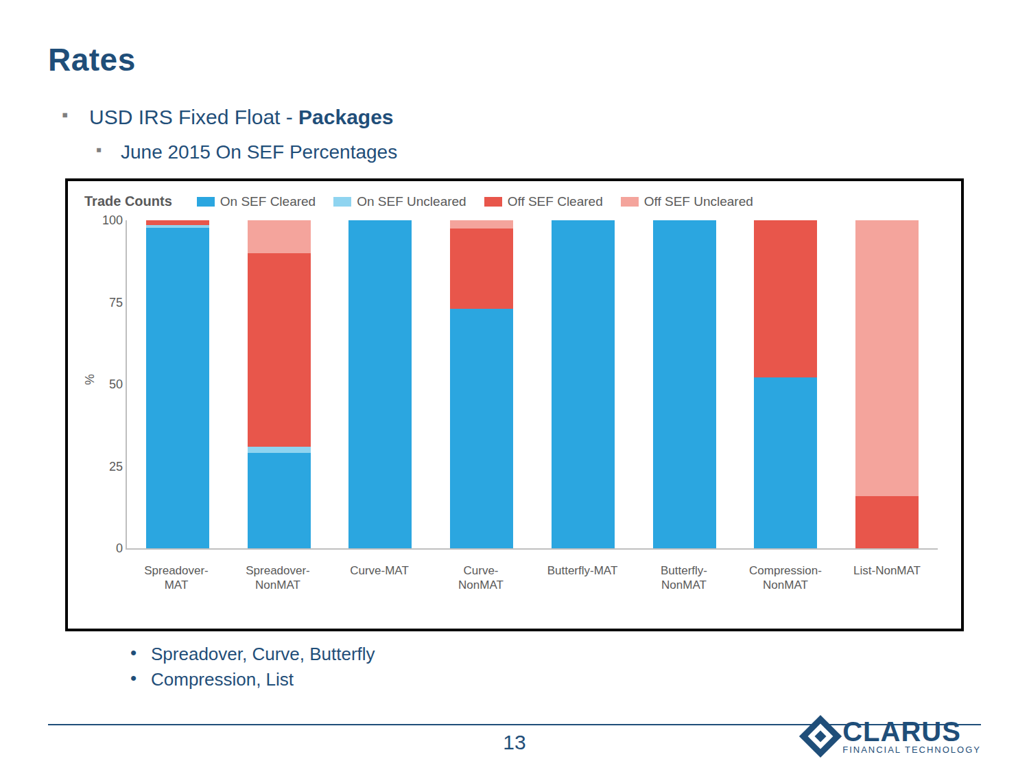Rates
USD IRS Fixed Float - Packages
June 2015 On SEF Percentages
Trade Counts On SEF Cleared On SEF Uncleared Off SEF Cleared Off SEF Uncleared
%
100
75
50
25
0
Spreadover-
MAT
Spreadover-
NonMAT
Curve-MAT
Curve-
NonMAT
Butterfly-MAT
Butterfly-
NonMAT
Compression-
NonMAT
List-NonMAT
Spreadover, Curve, Butterfly
Compression, List
13
CLARUS
FINANCIAL TECHNOLOGY